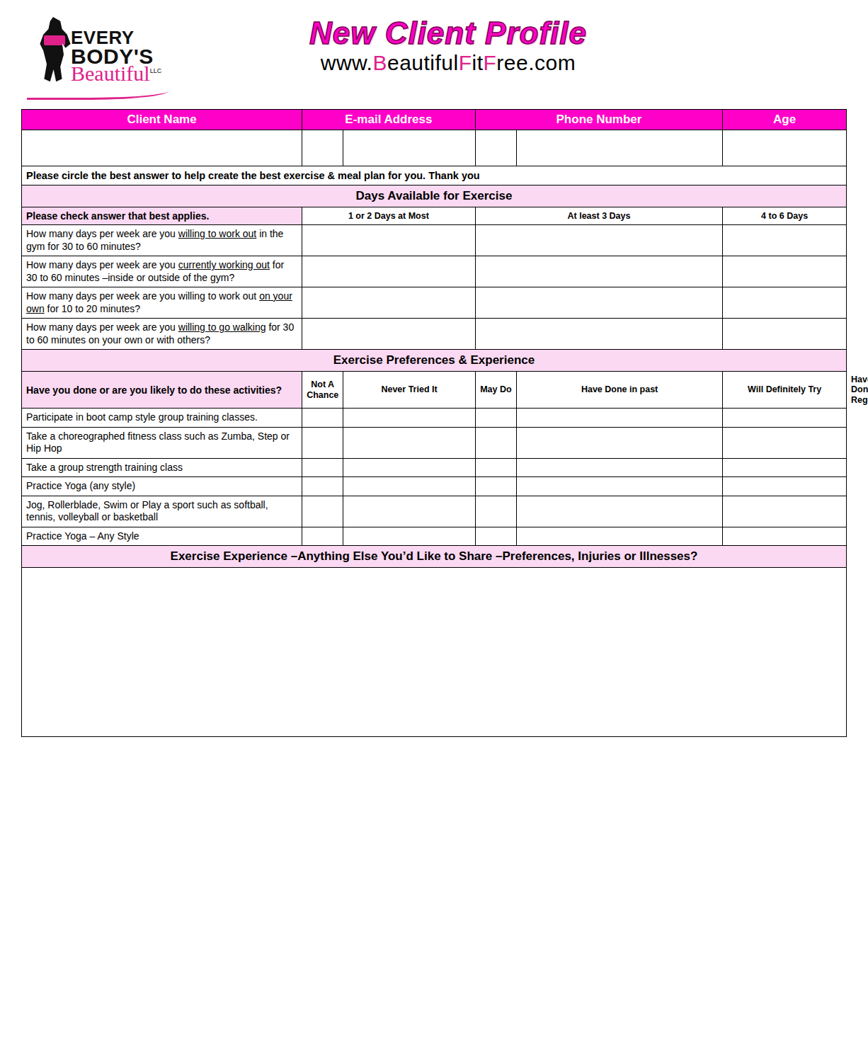EVERY
BODY'S
BeautifulLLC
New Client Profile
www.BeautifulFitFree.com
| Client Name | E-mail Address | Phone Number | Age |
| --- | --- | --- | --- |
| Please circle the best answer to help create the best exercise & meal plan for you. Thank you |
| Days Available for Exercise |
| Please check answer that best applies. | 1 or 2 Days at Most | At least 3 Days | 4 to 6 Days |
| How many days per week are you willing to work out in the gym for 30 to 60 minutes? | | | |
| How many days per week are you currently working out for 30 to 60 minutes –inside or outside of the gym? | | | |
| How many days per week are you willing to work out on your own for 10 to 20 minutes? | | | |
| How many days per week are you willing to go walking for 30 to 60 minutes on your own or with others? | | | |
| Exercise Preferences & Experience |
| Have you done or are you likely to do these activities? | Not A Chance | Never Tried It | May Do | Have Done in past | Will Definitely Try | Have Done Regularly |
| Participate in boot camp style group training classes. | | | | | | |
| Take a choreographed fitness class such as Zumba, Step or Hip Hop | | | | | | |
| Take a group strength training class | | | | | | |
| Practice Yoga (any style) | | | | | | |
| Jog, Rollerblade, Swim or Play a sport such as softball, tennis, volleyball or basketball | | | | | | |
| Practice Yoga – Any Style | | | | | | |
| Exercise Experience –Anything Else You’d Like to Share –Preferences, Injuries or Illnesses? |